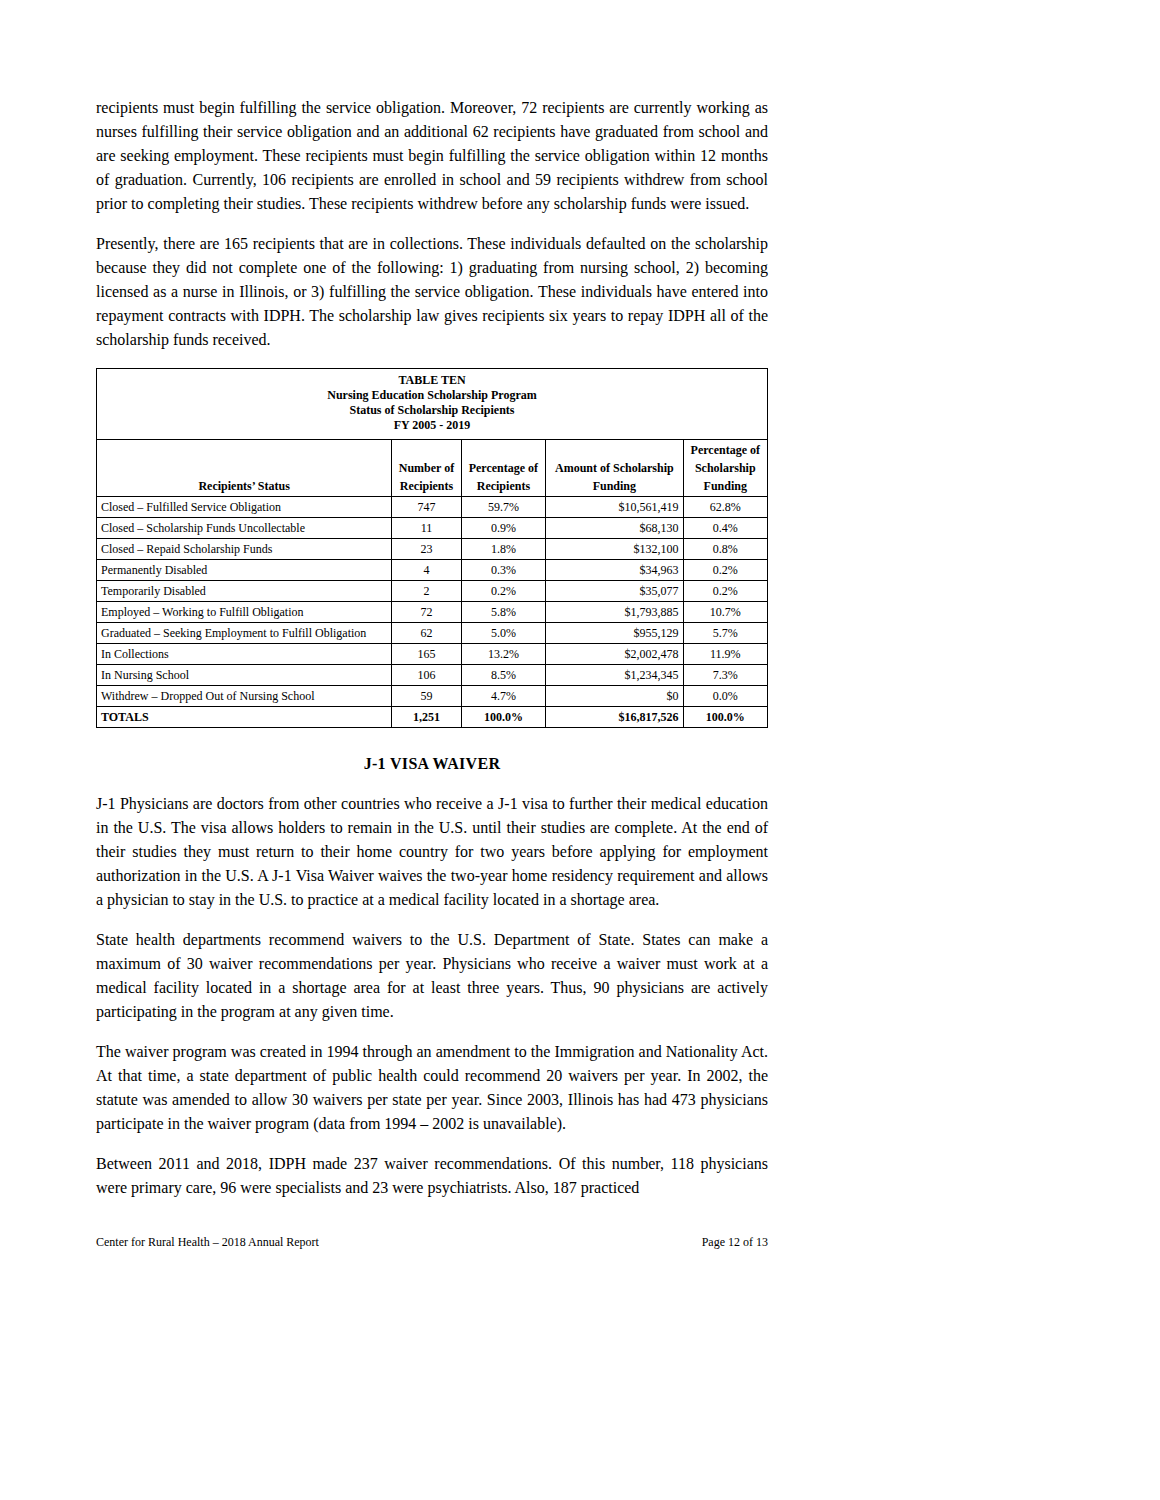recipients must begin fulfilling the service obligation. Moreover, 72 recipients are currently working as nurses fulfilling their service obligation and an additional 62 recipients have graduated from school and are seeking employment. These recipients must begin fulfilling the service obligation within 12 months of graduation. Currently, 106 recipients are enrolled in school and 59 recipients withdrew from school prior to completing their studies. These recipients withdrew before any scholarship funds were issued.
Presently, there are 165 recipients that are in collections. These individuals defaulted on the scholarship because they did not complete one of the following: 1) graduating from nursing school, 2) becoming licensed as a nurse in Illinois, or 3) fulfilling the service obligation. These individuals have entered into repayment contracts with IDPH. The scholarship law gives recipients six years to repay IDPH all of the scholarship funds received.
TABLE TEN Nursing Education Scholarship Program Status of Scholarship Recipients FY 2005 - 2019
| Recipients’ Status | Number of Recipients | Percentage of Recipients | Amount of Scholarship Funding | Percentage of Scholarship Funding |
| --- | --- | --- | --- | --- |
| Closed – Fulfilled Service Obligation | 747 | 59.7% | $10,561,419 | 62.8% |
| Closed – Scholarship Funds Uncollectable | 11 | 0.9% | $68,130 | 0.4% |
| Closed – Repaid Scholarship Funds | 23 | 1.8% | $132,100 | 0.8% |
| Permanently Disabled | 4 | 0.3% | $34,963 | 0.2% |
| Temporarily Disabled | 2 | 0.2% | $35,077 | 0.2% |
| Employed – Working to Fulfill Obligation | 72 | 5.8% | $1,793,885 | 10.7% |
| Graduated – Seeking Employment to Fulfill Obligation | 62 | 5.0% | $955,129 | 5.7% |
| In Collections | 165 | 13.2% | $2,002,478 | 11.9% |
| In Nursing School | 106 | 8.5% | $1,234,345 | 7.3% |
| Withdrew – Dropped Out of Nursing School | 59 | 4.7% | $0 | 0.0% |
| TOTALS | 1,251 | 100.0% | $16,817,526 | 100.0% |
J-1 VISA WAIVER
J-1 Physicians are doctors from other countries who receive a J-1 visa to further their medical education in the U.S. The visa allows holders to remain in the U.S. until their studies are complete. At the end of their studies they must return to their home country for two years before applying for employment authorization in the U.S. A J-1 Visa Waiver waives the two-year home residency requirement and allows a physician to stay in the U.S. to practice at a medical facility located in a shortage area.
State health departments recommend waivers to the U.S. Department of State. States can make a maximum of 30 waiver recommendations per year. Physicians who receive a waiver must work at a medical facility located in a shortage area for at least three years. Thus, 90 physicians are actively participating in the program at any given time.
The waiver program was created in 1994 through an amendment to the Immigration and Nationality Act. At that time, a state department of public health could recommend 20 waivers per year. In 2002, the statute was amended to allow 30 waivers per state per year. Since 2003, Illinois has had 473 physicians participate in the waiver program (data from 1994 – 2002 is unavailable).
Between 2011 and 2018, IDPH made 237 waiver recommendations. Of this number, 118 physicians were primary care, 96 were specialists and 23 were psychiatrists. Also, 187 practiced
Center for Rural Health – 2018 Annual Report Page 12 of 13